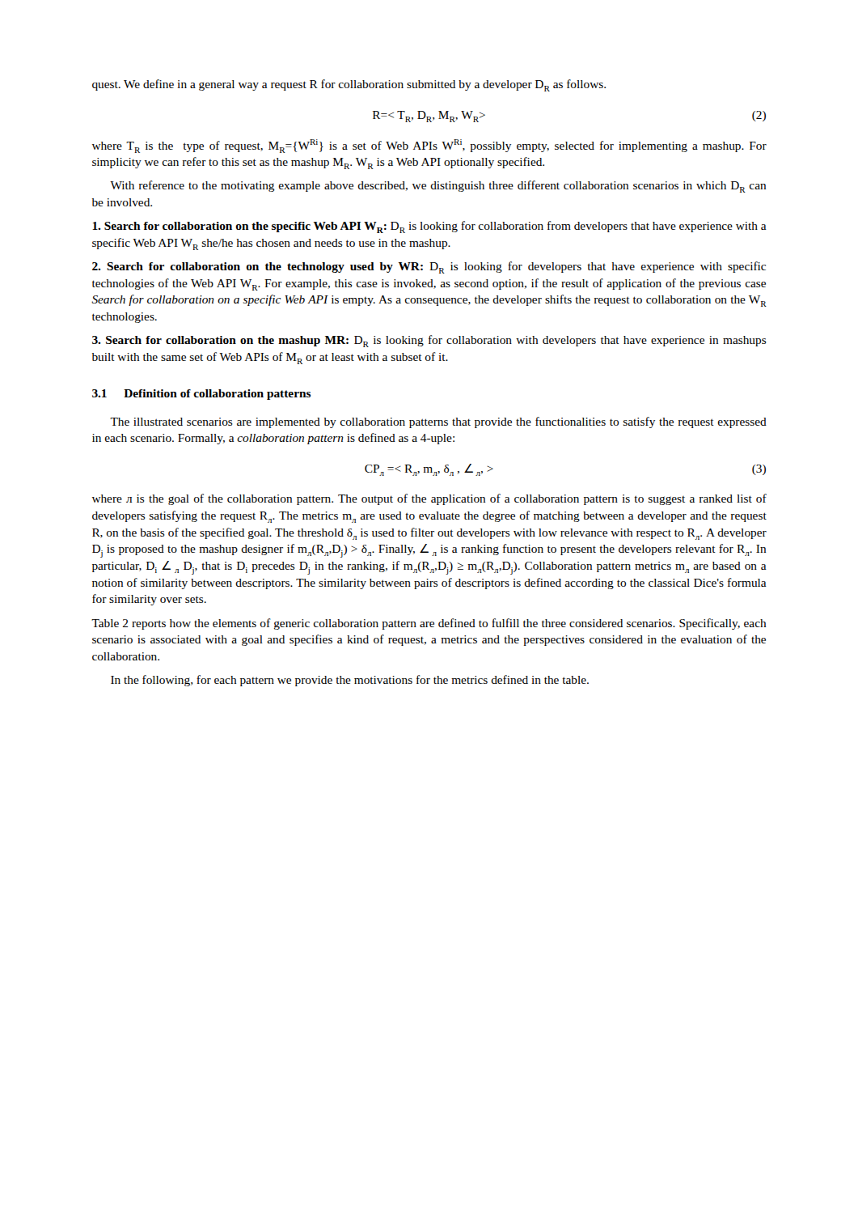quest. We define in a general way a request R for collaboration submitted by a developer DR as follows.
R=< TR, DR, MR, WR>(2)
where TR is the type of request, MR={WRi} is a set of Web APIs WRi, possibly empty, selected for implementing a mashup. For simplicity we can refer to this set as the mashup MR. WR is a Web API optionally specified.
With reference to the motivating example above described, we distinguish three different collaboration scenarios in which DR can be involved.
1. Search for collaboration on the specific Web API WR: DR is looking for collaboration from developers that have experience with a specific Web API WR she/he has chosen and needs to use in the mashup.
2. Search for collaboration on the technology used by WR: DR is looking for developers that have experience with specific technologies of the Web API WR. For example, this case is invoked, as second option, if the result of application of the previous case Search for collaboration on a specific Web API is empty. As a consequence, the developer shifts the request to collaboration on the WR technologies.
3. Search for collaboration on the mashup MR: DR is looking for collaboration with developers that have experience in mashups built with the same set of Web APIs of MR or at least with a subset of it.
3.1 Definition of collaboration patterns
The illustrated scenarios are implemented by collaboration patterns that provide the functionalities to satisfy the request expressed in each scenario. Formally, a collaboration pattern is defined as a 4-uple:
CPл =< Rл, mл, δл , ∠ л, >(3)
where л is the goal of the collaboration pattern. The output of the application of a collaboration pattern is to suggest a ranked list of developers satisfying the request Rл. The metrics mл are used to evaluate the degree of matching between a developer and the request R, on the basis of the specified goal. The threshold δл is used to filter out developers with low relevance with respect to Rл. A developer Dj is proposed to the mashup designer if mл(Rл,Dj) > δл. Finally, ∠ л is a ranking function to present the developers relevant for Rл. In particular, Di ∠ л Dj, that is Di precedes Dj in the ranking, if mл(Rл,Dj) ≥ mл(Rл,Dj). Collaboration pattern metrics mл are based on a notion of similarity between descriptors. The similarity between pairs of descriptors is defined according to the classical Dice's formula for similarity over sets.
Table 2 reports how the elements of generic collaboration pattern are defined to fulfill the three considered scenarios. Specifically, each scenario is associated with a goal and specifies a kind of request, a metrics and the perspectives considered in the evaluation of the collaboration.
In the following, for each pattern we provide the motivations for the metrics defined in the table.